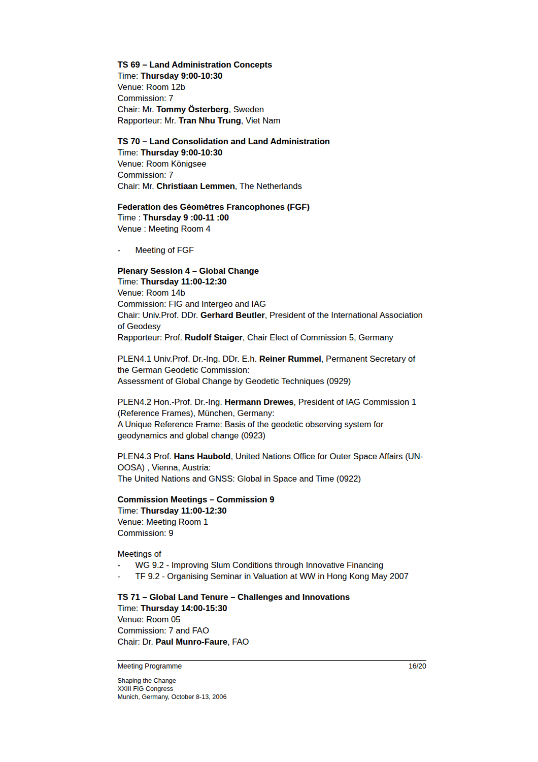TS 69 – Land Administration Concepts
Time: Thursday 9:00-10:30
Venue: Room 12b
Commission: 7
Chair: Mr. Tommy Österberg, Sweden
Rapporteur: Mr. Tran Nhu Trung, Viet Nam
TS 70 – Land Consolidation and Land Administration
Time: Thursday 9:00-10:30
Venue: Room Königsee
Commission: 7
Chair: Mr. Christiaan Lemmen, The Netherlands
Federation des Géomètres Francophones (FGF)
Time : Thursday 9 :00-11 :00
Venue : Meeting Room 4
Meeting of FGF
Plenary Session 4 – Global Change
Time: Thursday 11:00-12:30
Venue: Room 14b
Commission: FIG and Intergeo and IAG
Chair: Univ.Prof. DDr. Gerhard Beutler, President of the International Association of Geodesy
Rapporteur: Prof. Rudolf Staiger, Chair Elect of Commission 5, Germany
PLEN4.1 Univ.Prof. Dr.-Ing. DDr. E.h. Reiner Rummel, Permanent Secretary of the German Geodetic Commission:
Assessment of Global Change by Geodetic Techniques (0929)
PLEN4.2 Hon.-Prof. Dr.-Ing. Hermann Drewes, President of IAG Commission 1 (Reference Frames), München, Germany:
A Unique Reference Frame: Basis of the geodetic observing system for geodynamics and global change (0923)
PLEN4.3 Prof. Hans Haubold, United Nations Office for Outer Space Affairs (UN-OOSA) , Vienna, Austria:
The United Nations and GNSS: Global in Space and Time (0922)
Commission Meetings – Commission 9
Time: Thursday 11:00-12:30
Venue: Meeting Room 1
Commission: 9
Meetings of
WG 9.2 - Improving Slum Conditions through Innovative Financing
TF 9.2 - Organising Seminar in Valuation at WW in Hong Kong May 2007
TS 71 – Global Land Tenure – Challenges and Innovations
Time: Thursday 14:00-15:30
Venue: Room 05
Commission: 7 and FAO
Chair: Dr. Paul Munro-Faure, FAO
Meeting Programme 16/20
Shaping the Change
XXIII FIG Congress
Munich, Germany, October 8-13, 2006